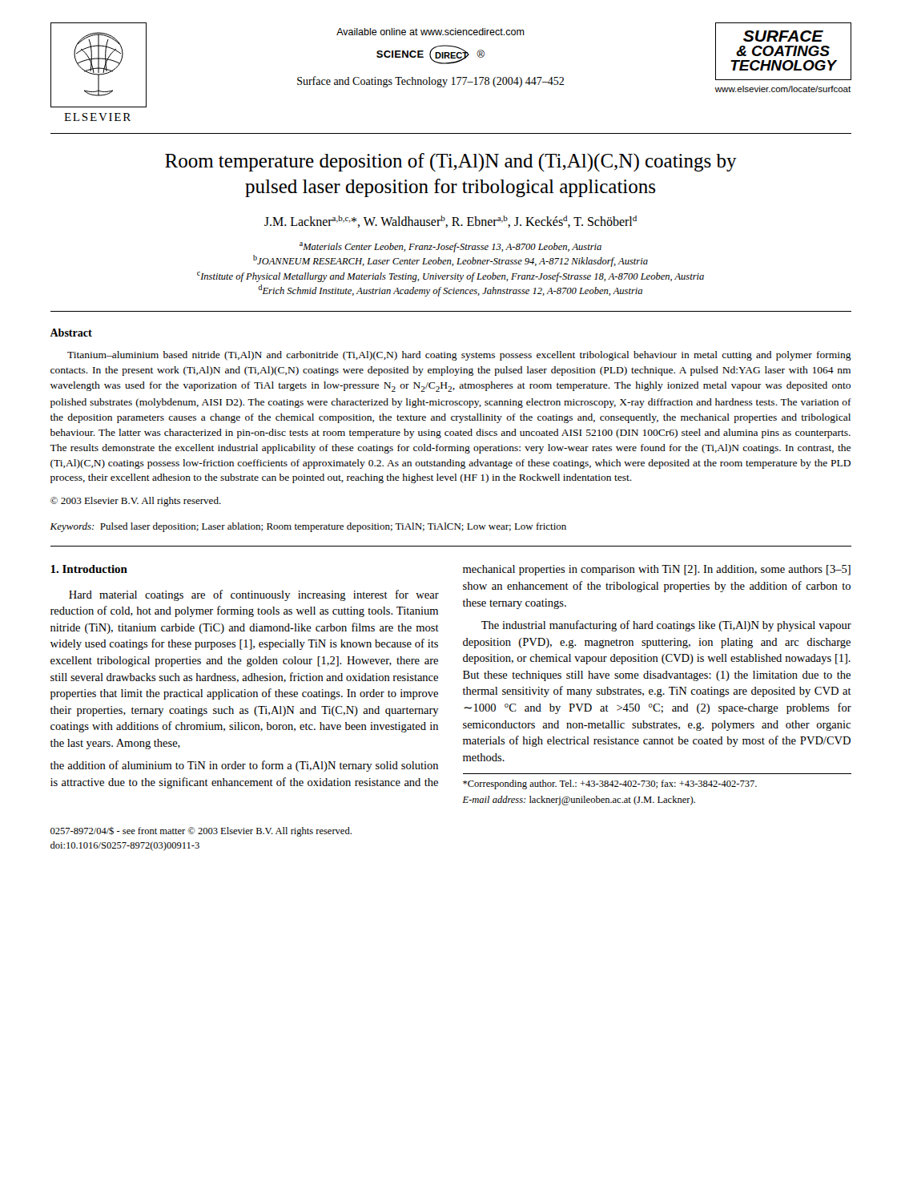ELSEVIER
Available online at www.sciencedirect.com
SCIENCE DIRECT ®
Surface and Coatings Technology 177–178 (2004) 447–452
SURFACE & COATINGS TECHNOLOGY
www.elsevier.com/locate/surfcoat
Room temperature deposition of (Ti,Al)N and (Ti,Al)(C,N) coatings by
pulsed laser deposition for tribological applications
J.M. Lacknera,b,c,*, W. Waldhauserb, R. Ebnera,b, J. Keckésd, T. Schöberld
aMaterials Center Leoben, Franz-Josef-Strasse 13, A-8700 Leoben, Austria
bJOANNEUM RESEARCH, Laser Center Leoben, Leobner-Strasse 94, A-8712 Niklasdorf, Austria
cInstitute of Physical Metallurgy and Materials Testing, University of Leoben, Franz-Josef-Strasse 18, A-8700 Leoben, Austria
dErich Schmid Institute, Austrian Academy of Sciences, Jahnstrasse 12, A-8700 Leoben, Austria
Abstract
Titanium–aluminium based nitride (Ti,Al)N and carbonitride (Ti,Al)(C,N) hard coating systems possess excellent tribological behaviour in metal cutting and polymer forming contacts. In the present work (Ti,Al)N and (Ti,Al)(C,N) coatings were deposited by employing the pulsed laser deposition (PLD) technique. A pulsed Nd:YAG laser with 1064 nm wavelength was used for the vaporization of TiAl targets in low-pressure N2 or N2/C2H2, atmospheres at room temperature. The highly ionized metal vapour was deposited onto polished substrates (molybdenum, AISI D2). The coatings were characterized by light-microscopy, scanning electron microscopy, X-ray diffraction and hardness tests. The variation of the deposition parameters causes a change of the chemical composition, the texture and crystallinity of the coatings and, consequently, the mechanical properties and tribological behaviour. The latter was characterized in pin-on-disc tests at room temperature by using coated discs and uncoated AISI 52100 (DIN 100Cr6) steel and alumina pins as counterparts. The results demonstrate the excellent industrial applicability of these coatings for cold-forming operations: very low-wear rates were found for the (Ti,Al)N coatings. In contrast, the (Ti,Al)(C,N) coatings possess low-friction coefficients of approximately 0.2. As an outstanding advantage of these coatings, which were deposited at the room temperature by the PLD process, their excellent adhesion to the substrate can be pointed out, reaching the highest level (HF 1) in the Rockwell indentation test.
© 2003 Elsevier B.V. All rights reserved.
Keywords: Pulsed laser deposition; Laser ablation; Room temperature deposition; TiAlN; TiAlCN; Low wear; Low friction
1. Introduction
Hard material coatings are of continuously increasing interest for wear reduction of cold, hot and polymer forming tools as well as cutting tools. Titanium nitride (TiN), titanium carbide (TiC) and diamond-like carbon films are the most widely used coatings for these purposes [1], especially TiN is known because of its excellent tribological properties and the golden colour [1,2]. However, there are still several drawbacks such as hardness, adhesion, friction and oxidation resistance properties that limit the practical application of these coatings. In order to improve their properties, ternary coatings such as (Ti,Al)N and Ti(C,N) and quarternary coatings with additions of chromium, silicon, boron, etc. have been investigated in the last years. Among these,
the addition of aluminium to TiN in order to form a (Ti,Al)N ternary solid solution is attractive due to the significant enhancement of the oxidation resistance and the mechanical properties in comparison with TiN [2]. In addition, some authors [3–5] show an enhancement of the tribological properties by the addition of carbon to these ternary coatings.
The industrial manufacturing of hard coatings like (Ti,Al)N by physical vapour deposition (PVD), e.g. magnetron sputtering, ion plating and arc discharge deposition, or chemical vapour deposition (CVD) is well established nowadays [1]. But these techniques still have some disadvantages: (1) the limitation due to the thermal sensitivity of many substrates, e.g. TiN coatings are deposited by CVD at ∼1000 °C and by PVD at >450 °C; and (2) space-charge problems for semiconductors and non-metallic substrates, e.g. polymers and other organic materials of high electrical resistance cannot be coated by most of the PVD/CVD methods.
*Corresponding author. Tel.: +43-3842-402-730; fax: +43-3842-402-737.
E-mail address: lacknerj@unileoben.ac.at (J.M. Lackner).
0257-8972/04/$ - see front matter © 2003 Elsevier B.V. All rights reserved.
doi:10.1016/S0257-8972(03)00911-3